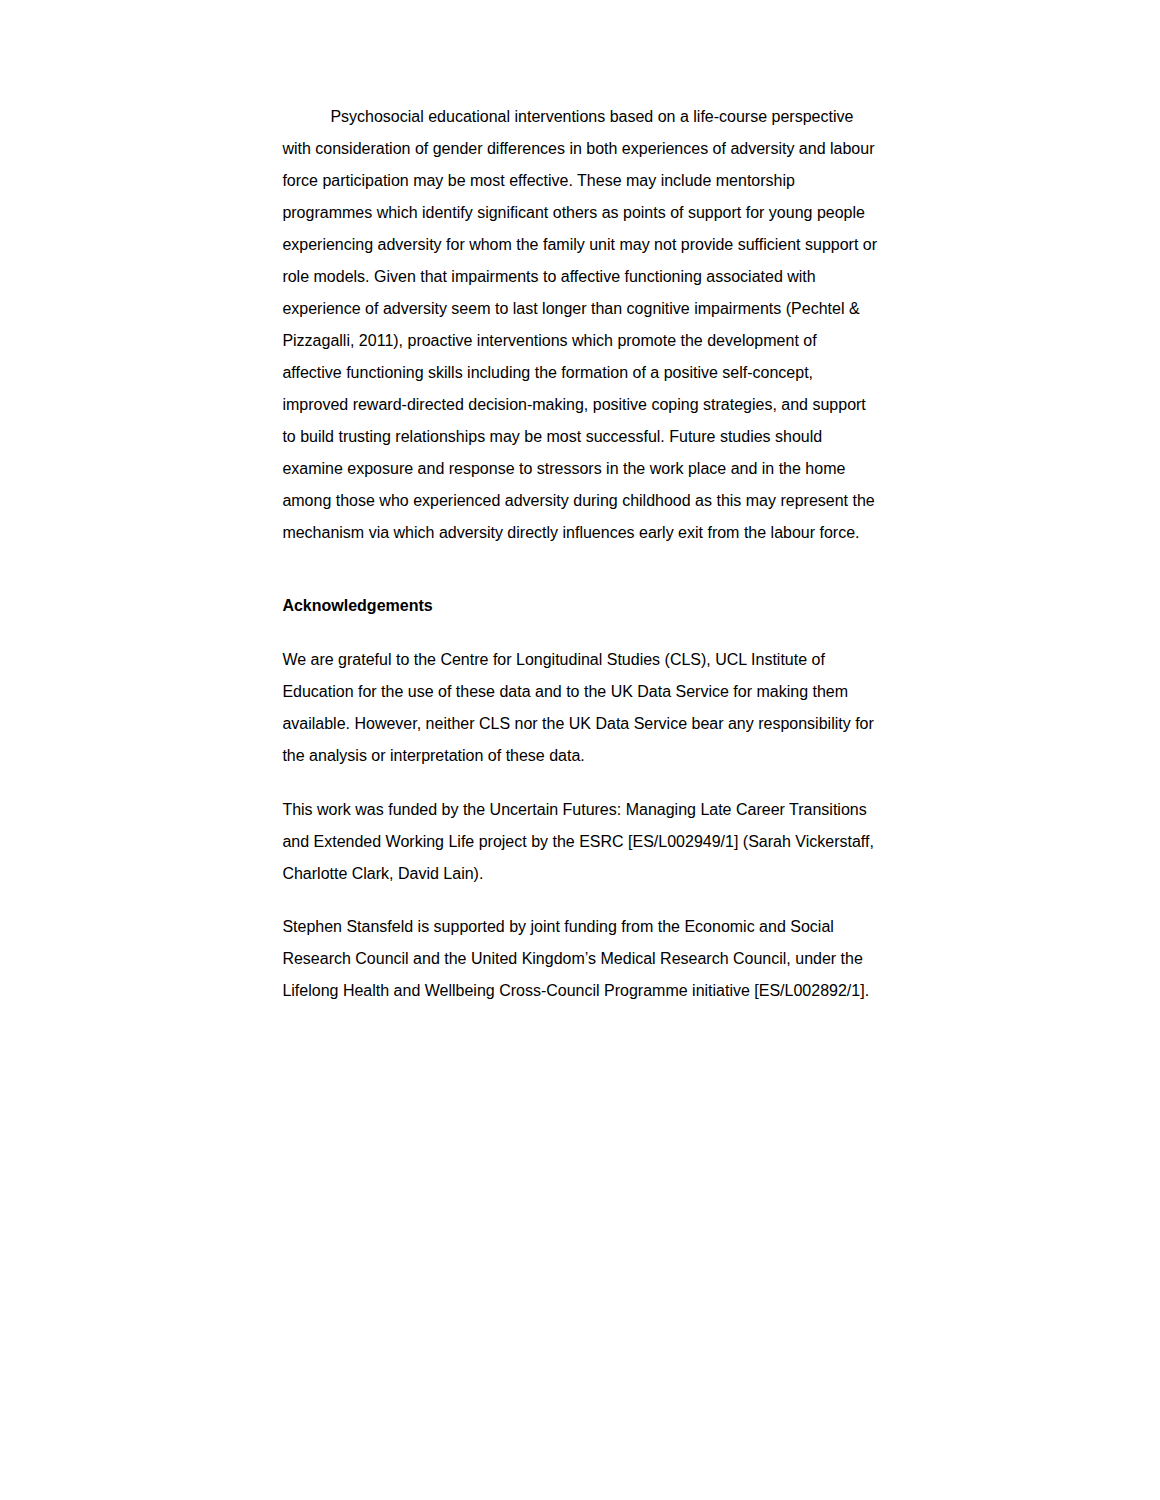Psychosocial educational interventions based on a life-course perspective with consideration of gender differences in both experiences of adversity and labour force participation may be most effective. These may include mentorship programmes which identify significant others as points of support for young people experiencing adversity for whom the family unit may not provide sufficient support or role models. Given that impairments to affective functioning associated with experience of adversity seem to last longer than cognitive impairments (Pechtel & Pizzagalli, 2011), proactive interventions which promote the development of affective functioning skills including the formation of a positive self-concept, improved reward-directed decision-making, positive coping strategies, and support to build trusting relationships may be most successful. Future studies should examine exposure and response to stressors in the work place and in the home among those who experienced adversity during childhood as this may represent the mechanism via which adversity directly influences early exit from the labour force.
Acknowledgements
We are grateful to the Centre for Longitudinal Studies (CLS), UCL Institute of Education for the use of these data and to the UK Data Service for making them available. However, neither CLS nor the UK Data Service bear any responsibility for the analysis or interpretation of these data.
This work was funded by the Uncertain Futures: Managing Late Career Transitions and Extended Working Life project by the ESRC [ES/L002949/1] (Sarah Vickerstaff, Charlotte Clark, David Lain).
Stephen Stansfeld is supported by joint funding from the Economic and Social Research Council and the United Kingdom’s Medical Research Council, under the Lifelong Health and Wellbeing Cross-Council Programme initiative [ES/L002892/1].